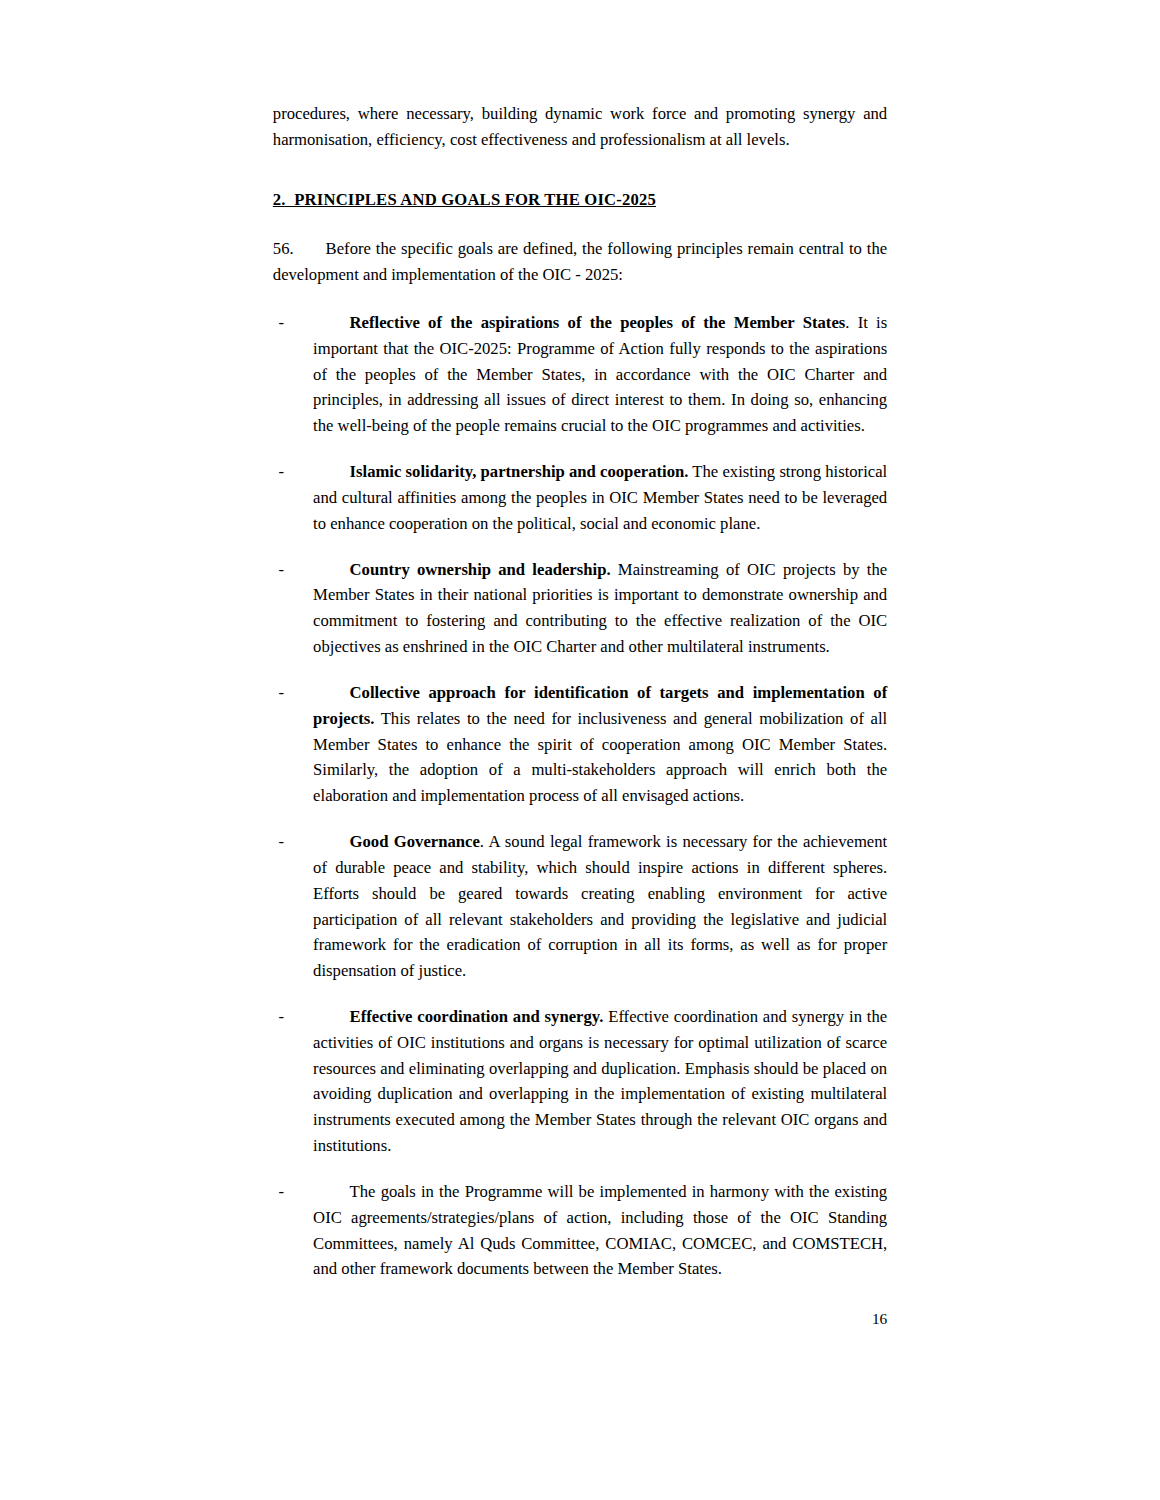procedures, where necessary, building dynamic work force and promoting synergy and harmonisation, efficiency, cost effectiveness and professionalism at all levels.
2. PRINCIPLES AND GOALS FOR THE OIC-2025
56. Before the specific goals are defined, the following principles remain central to the development and implementation of the OIC - 2025:
Reflective of the aspirations of the peoples of the Member States. It is important that the OIC-2025: Programme of Action fully responds to the aspirations of the peoples of the Member States, in accordance with the OIC Charter and principles, in addressing all issues of direct interest to them. In doing so, enhancing the well-being of the people remains crucial to the OIC programmes and activities.
Islamic solidarity, partnership and cooperation. The existing strong historical and cultural affinities among the peoples in OIC Member States need to be leveraged to enhance cooperation on the political, social and economic plane.
Country ownership and leadership. Mainstreaming of OIC projects by the Member States in their national priorities is important to demonstrate ownership and commitment to fostering and contributing to the effective realization of the OIC objectives as enshrined in the OIC Charter and other multilateral instruments.
Collective approach for identification of targets and implementation of projects. This relates to the need for inclusiveness and general mobilization of all Member States to enhance the spirit of cooperation among OIC Member States. Similarly, the adoption of a multi-stakeholders approach will enrich both the elaboration and implementation process of all envisaged actions.
Good Governance. A sound legal framework is necessary for the achievement of durable peace and stability, which should inspire actions in different spheres. Efforts should be geared towards creating enabling environment for active participation of all relevant stakeholders and providing the legislative and judicial framework for the eradication of corruption in all its forms, as well as for proper dispensation of justice.
Effective coordination and synergy. Effective coordination and synergy in the activities of OIC institutions and organs is necessary for optimal utilization of scarce resources and eliminating overlapping and duplication. Emphasis should be placed on avoiding duplication and overlapping in the implementation of existing multilateral instruments executed among the Member States through the relevant OIC organs and institutions.
The goals in the Programme will be implemented in harmony with the existing OIC agreements/strategies/plans of action, including those of the OIC Standing Committees, namely Al Quds Committee, COMIAC, COMCEC, and COMSTECH, and other framework documents between the Member States.
16